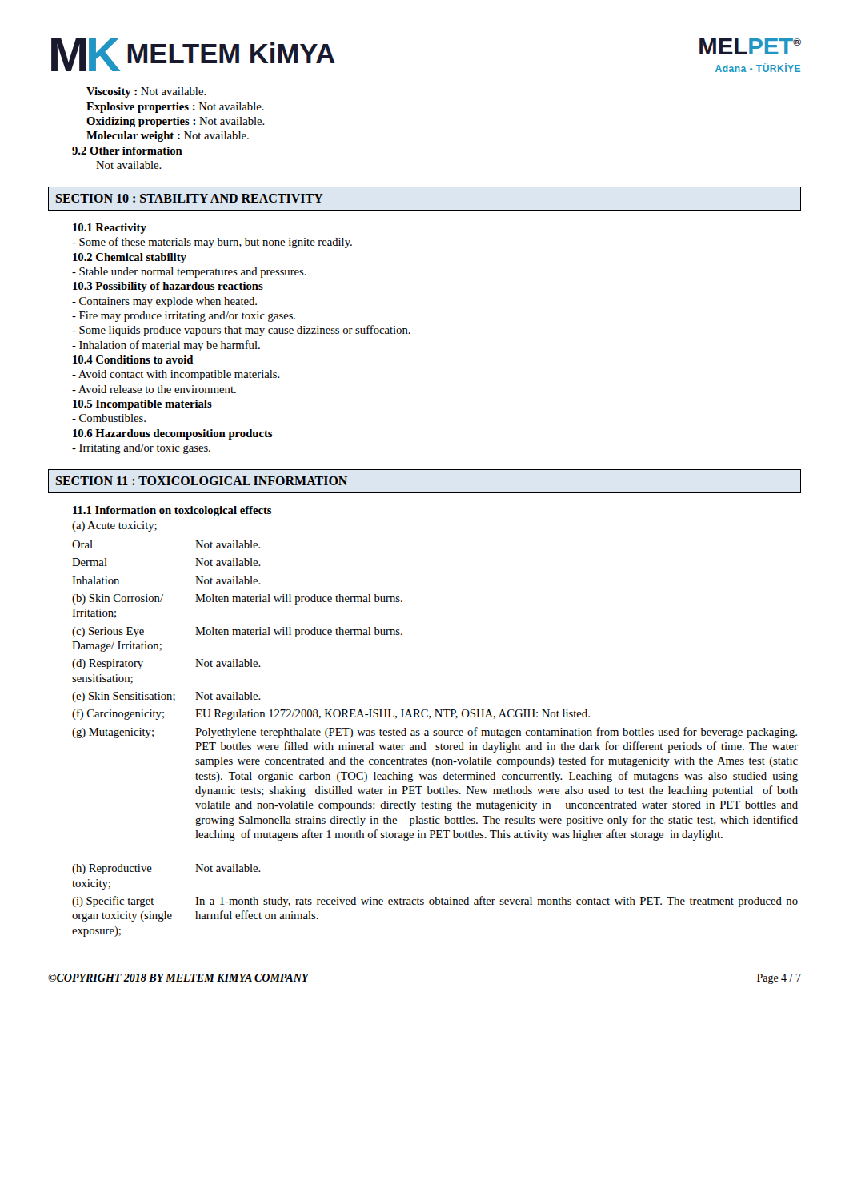MK
MELTEM Ki MYA
MELPET®
Adana - TÜRKİYE
Viscosity : Not available.
Explosive properties : Not available.
Oxidizing properties : Not available.
Molecular weight : Not available.
9.2 Other information
Not available.
SECTION 10 : STABILITY AND REACTIVITY
10.1 Reactivity
- Some of these materials may burn, but none ignite readily.
10.2 Chemical stability
- Stable under normal temperatures and pressures.
10.3 Possibility of hazardous reactions
- Containers may explode when heated.
- Fire may produce irritating and/or toxic gases.
- Some liquids produce vapours that may cause dizziness or suffocation.
- Inhalation of material may be harmful.
10.4 Conditions to avoid
- Avoid contact with incompatible materials.
- Avoid release to the environment.
10.5 Incompatible materials
- Combustibles.
10.6 Hazardous decomposition products
- Irritating and/or toxic gases.
SECTION 11 : TOXICOLOGICAL INFORMATION
11.1 Information on toxicological effects
(a) Acute toxicity;
| Oral | Not available. |
| Dermal | Not available. |
| Inhalation | Not available. |
| (b) Skin Corrosion/ Irritation; | Molten material will produce thermal burns. |
| (c) Serious Eye Damage/ Irritation; | Molten material will produce thermal burns. |
| (d) Respiratory sensitisation; | Not available. |
| (e) Skin Sensitisation; | Not available. |
| (f) Carcinogenicity; | EU Regulation 1272/2008, KOREA-ISHL, IARC, NTP, OSHA, ACGIH: Not listed. |
| (g) Mutagenicity; | Polyethylene terephthalate (PET) was tested as a source of mutagen contamination from bottles used for beverage packaging. PET bottles were filled with mineral water and stored in daylight and in the dark for different periods of time. The water samples were concentrated and the concentrates (non-volatile compounds) tested for mutagenicity with the Ames test (static tests). Total organic carbon (TOC) leaching was determined concurrently. Leaching of mutagens was also studied using dynamic tests; shaking distilled water in PET bottles. New methods were also used to test the leaching potential of both volatile and non-volatile compounds: directly testing the mutagenicity in unconcentrated water stored in PET bottles and growing Salmonella strains directly in the plastic bottles. The results were positive only for the static test, which identified leaching of mutagens after 1 month of storage in PET bottles. This activity was higher after storage in daylight. |
| (h) Reproductive toxicity; | Not available. |
| (i) Specific target organ toxicity (single exposure); | In a 1-month study, rats received wine extracts obtained after several months contact with PET. The treatment produced no harmful effect on animals. |
©COPYRIGHT 2018 BY MELTEM KIMYA COMPANY
Page 4 / 7